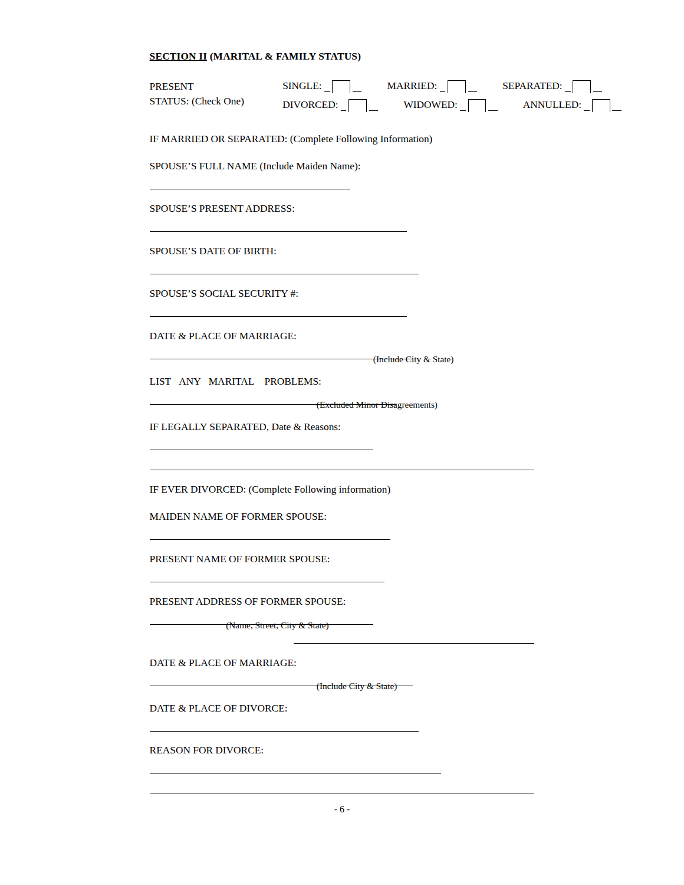SECTION II (MARITAL & FAMILY STATUS)
PRESENT
STATUS: (Check One)
SINGLE: MARRIED: SEPARATED:
DIVORCED: WIDOWED: ANNULLED:
IF MARRIED OR SEPARATED: (Complete Following Information)
SPOUSE’S FULL NAME (Include Maiden Name):
SPOUSE’S PRESENT ADDRESS:
SPOUSE’S DATE OF BIRTH:
SPOUSE’S SOCIAL SECURITY #:
DATE & PLACE OF MARRIAGE:
(Include City & State)
LIST ANY MARITAL PROBLEMS:
(Excluded Minor Disagreements)
IF LEGALLY SEPARATED, Date & Reasons:
IF EVER DIVORCED: (Complete Following information)
MAIDEN NAME OF FORMER SPOUSE:
PRESENT NAME OF FORMER SPOUSE:
PRESENT ADDRESS OF FORMER SPOUSE:
(Name, Street, City & State)
DATE & PLACE OF MARRIAGE:
(Include City & State)
DATE & PLACE OF DIVORCE:
REASON FOR DIVORCE:
- 6 -